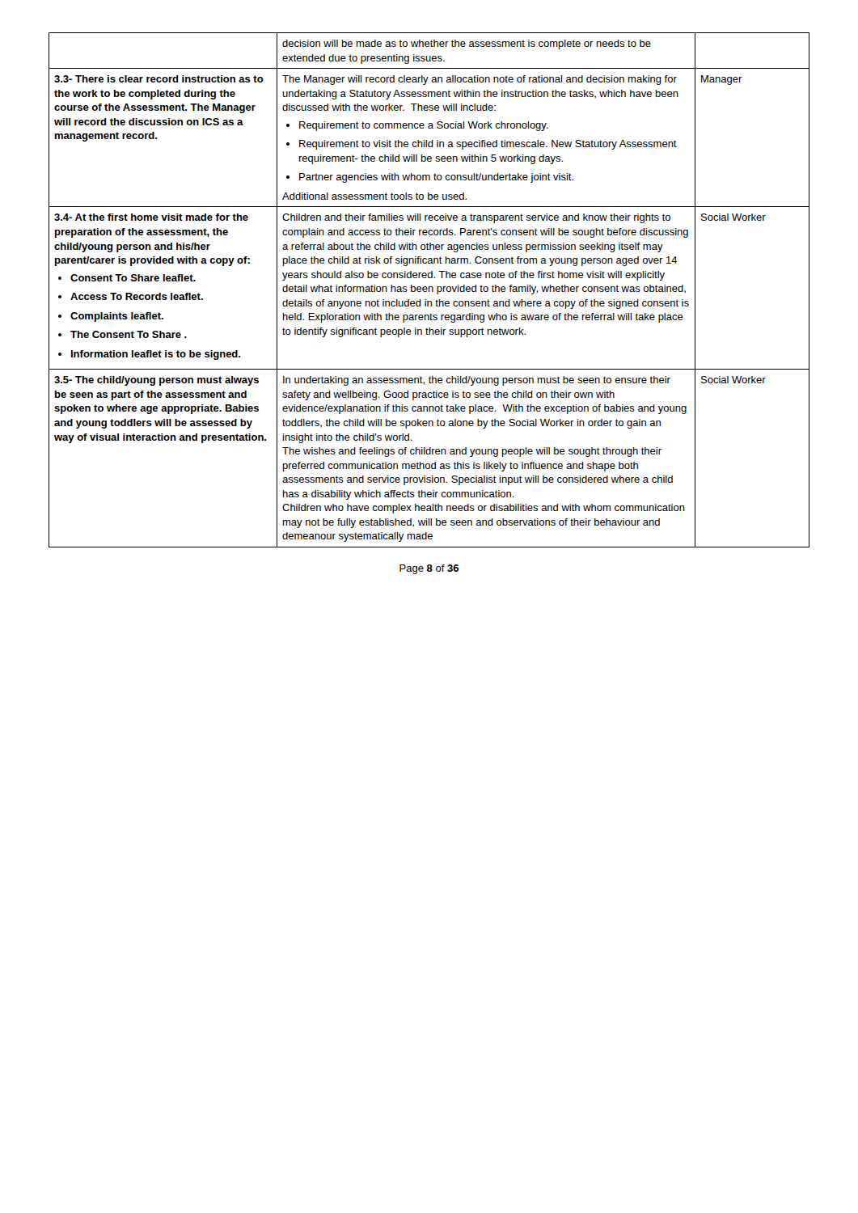| | decision will be made as to whether the assessment is complete or needs to be extended due to presenting issues. | |
| 3.3- There is clear record instruction as to the work to be completed during the course of the Assessment. The Manager will record the discussion on ICS as a management record. | The Manager will record clearly an allocation note of rational and decision making for undertaking a Statutory Assessment within the instruction the tasks, which have been discussed with the worker. These will include: Requirement to commence a Social Work chronology. Requirement to visit the child in a specified timescale. New Statutory Assessment requirement- the child will be seen within 5 working days. Partner agencies with whom to consult/undertake joint visit. Additional assessment tools to be used. | Manager |
| 3.4- At the first home visit made for the preparation of the assessment, the child/young person and his/her parent/carer is provided with a copy of: Consent To Share leaflet. Access To Records leaflet. Complaints leaflet. The Consent To Share . Information leaflet is to be signed. | Children and their families will receive a transparent service and know their rights to complain and access to their records. Parent's consent will be sought before discussing a referral about the child with other agencies unless permission seeking itself may place the child at risk of significant harm. Consent from a young person aged over 14 years should also be considered. The case note of the first home visit will explicitly detail what information has been provided to the family, whether consent was obtained, details of anyone not included in the consent and where a copy of the signed consent is held. Exploration with the parents regarding who is aware of the referral will take place to identify significant people in their support network. | Social Worker |
| 3.5- The child/young person must always be seen as part of the assessment and spoken to where age appropriate. Babies and young toddlers will be assessed by way of visual interaction and presentation. | In undertaking an assessment, the child/young person must be seen to ensure their safety and wellbeing. Good practice is to see the child on their own with evidence/explanation if this cannot take place. With the exception of babies and young toddlers, the child will be spoken to alone by the Social Worker in order to gain an insight into the child's world. The wishes and feelings of children and young people will be sought through their preferred communication method as this is likely to influence and shape both assessments and service provision. Specialist input will be considered where a child has a disability which affects their communication. Children who have complex health needs or disabilities and with whom communication may not be fully established, will be seen and observations of their behaviour and demeanour systematically made | Social Worker |
Page 8 of 36